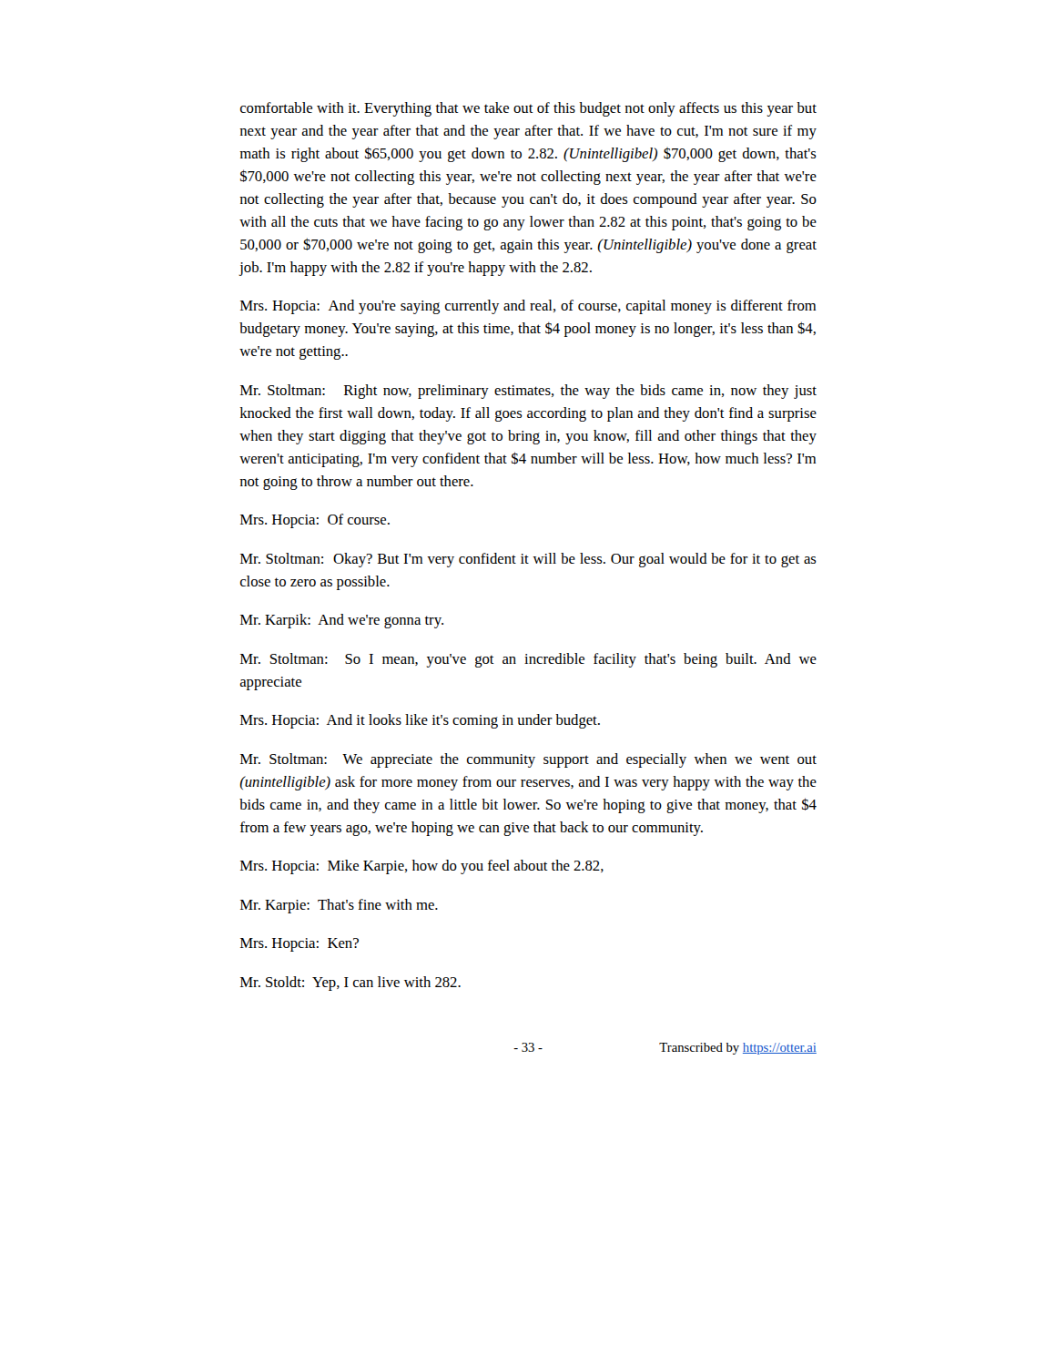comfortable with it. Everything that we take out of this budget not only affects us this year but next year and the year after that and the year after that. If we have to cut, I'm not sure if my math is right about $65,000 you get down to 2.82. (Unintelligibel) $70,000 get down, that's $70,000 we're not collecting this year, we're not collecting next year, the year after that we're not collecting the year after that, because you can't do, it does compound year after year. So with all the cuts that we have facing to go any lower than 2.82 at this point, that's going to be 50,000 or $70,000 we're not going to get, again this year. (Unintelligible) you've done a great job. I'm happy with the 2.82 if you're happy with the 2.82.
Mrs. Hopcia: And you're saying currently and real, of course, capital money is different from budgetary money. You're saying, at this time, that $4 pool money is no longer, it's less than $4, we're not getting..
Mr. Stoltman: Right now, preliminary estimates, the way the bids came in, now they just knocked the first wall down, today. If all goes according to plan and they don't find a surprise when they start digging that they've got to bring in, you know, fill and other things that they weren't anticipating, I'm very confident that $4 number will be less. How, how much less? I'm not going to throw a number out there.
Mrs. Hopcia: Of course.
Mr. Stoltman: Okay? But I'm very confident it will be less. Our goal would be for it to get as close to zero as possible.
Mr. Karpik: And we're gonna try.
Mr. Stoltman: So I mean, you've got an incredible facility that's being built. And we appreciate
Mrs. Hopcia: And it looks like it's coming in under budget.
Mr. Stoltman: We appreciate the community support and especially when we went out (unintelligible) ask for more money from our reserves, and I was very happy with the way the bids came in, and they came in a little bit lower. So we're hoping to give that money, that $4 from a few years ago, we're hoping we can give that back to our community.
Mrs. Hopcia: Mike Karpie, how do you feel about the 2.82,
Mr. Karpie: That's fine with me.
Mrs. Hopcia: Ken?
Mr. Stoldt: Yep, I can live with 282.
- 33 - Transcribed by https://otter.ai